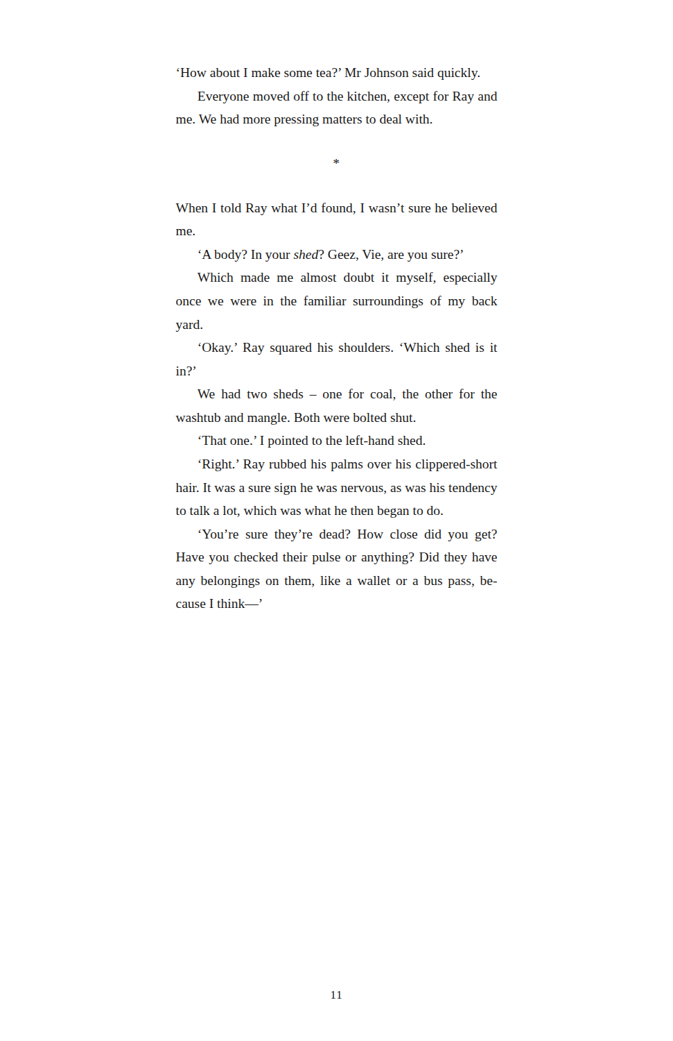‘How about I make some tea?’ Mr Johnson said quickly.
Everyone moved off to the kitchen, except for Ray and me. We had more pressing matters to deal with.
*
When I told Ray what I’d found, I wasn’t sure he believed me.
‘A body? In your shed? Geez, Vie, are you sure?’
Which made me almost doubt it myself, especially once we were in the familiar surroundings of my back yard.
‘Okay.’ Ray squared his shoulders. ‘Which shed is it in?’
We had two sheds – one for coal, the other for the washtub and mangle. Both were bolted shut.
‘That one.’ I pointed to the left-hand shed.
‘Right.’ Ray rubbed his palms over his clippered-short hair. It was a sure sign he was nervous, as was his tendency to talk a lot, which was what he then began to do.
‘You’re sure they’re dead? How close did you get? Have you checked their pulse or anything? Did they have any belongings on them, like a wallet or a bus pass, because I think—’
11